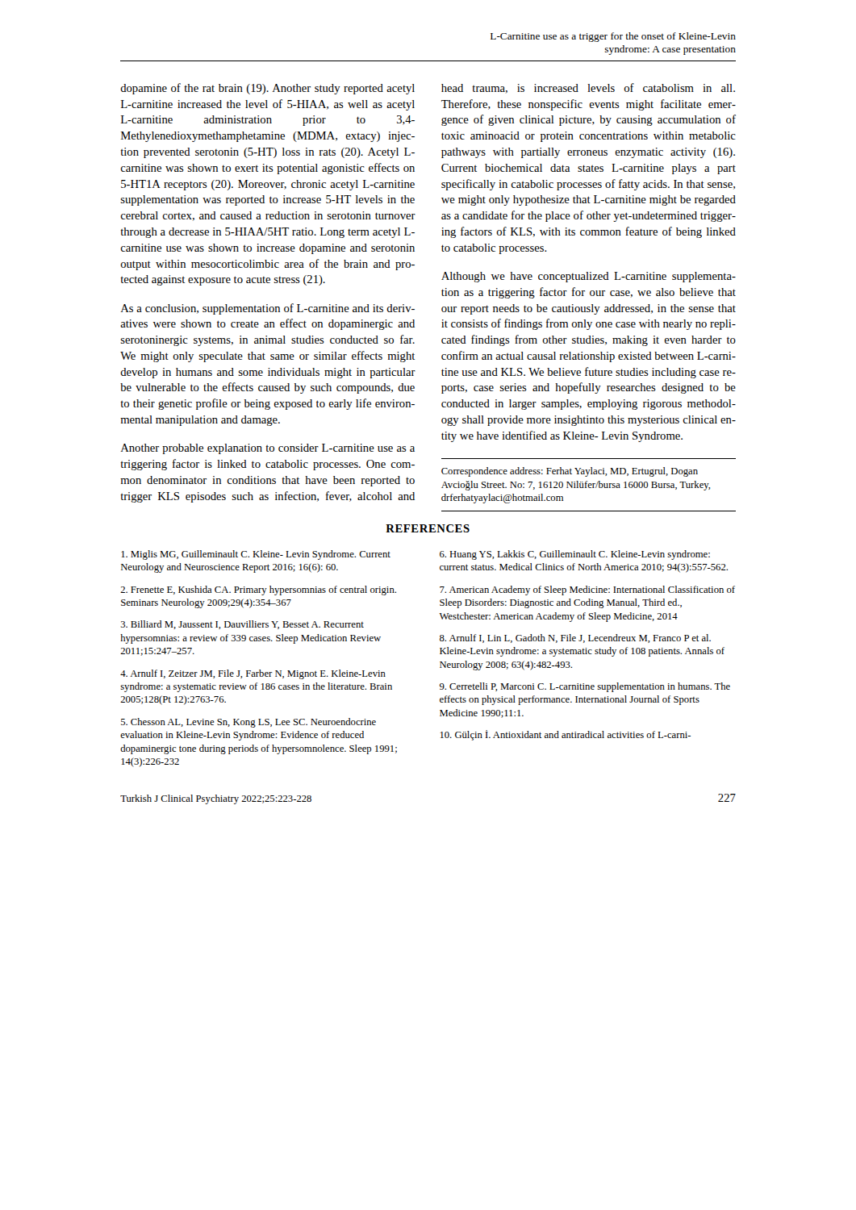L-Carnitine use as a trigger for the onset of Kleine-Levin
syndrome: A case presentation
dopamine of the rat brain (19). Another study reported acetyl L-carnitine increased the level of 5-HIAA, as well as acetyl L-carnitine administration prior to 3,4-Methylenedioxymethamphetamine (MDMA, extacy) injection prevented serotonin (5-HT) loss in rats (20). Acetyl L-carnitine was shown to exert its potential agonistic effects on 5-HT1A receptors (20). Moreover, chronic acetyl L-carnitine supplementation was reported to increase 5-HT levels in the cerebral cortex, and caused a reduction in serotonin turnover through a decrease in 5-HIAA/5HT ratio. Long term acetyl L-carnitine use was shown to increase dopamine and serotonin output within mesocorticolimbic area of the brain and protected against exposure to acute stress (21).
As a conclusion, supplementation of L-carnitine and its derivatives were shown to create an effect on dopaminergic and serotoninergic systems, in animal studies conducted so far. We might only speculate that same or similar effects might develop in humans and some individuals might in particular be vulnerable to the effects caused by such compounds, due to their genetic profile or being exposed to early life environmental manipulation and damage.
Another probable explanation to consider L-carnitine use as a triggering factor is linked to catabolic processes. One common denominator in conditions that have been reported to trigger KLS episodes such as infection, fever, alcohol and head trauma, is increased levels of catabolism in all. Therefore, these nonspecific events might facilitate emergence of given clinical picture, by causing accumulation of toxic aminoacid or protein concentrations within metabolic pathways with partially erroneus enzymatic activity (16). Current biochemical data states L-carnitine plays a part specifically in catabolic processes of fatty acids. In that sense, we might only hypothesize that L-carnitine might be regarded as a candidate for the place of other yet-undetermined triggering factors of KLS, with its common feature of being linked to catabolic processes.
Although we have conceptualized L-carnitine supplementation as a triggering factor for our case, we also believe that our report needs to be cautiously addressed, in the sense that it consists of findings from only one case with nearly no replicated findings from other studies, making it even harder to confirm an actual causal relationship existed between L-carnitine use and KLS. We believe future studies including case reports, case series and hopefully researches designed to be conducted in larger samples, employing rigorous methodology shall provide more insightinto this mysterious clinical entity we have identified as Kleine- Levin Syndrome.
Correspondence address: Ferhat Yaylaci, MD, Ertugrul, Dogan Avcioğlu Street. No: 7, 16120 Nilüfer/bursa 16000 Bursa, Turkey, drferhatyaylaci@hotmail.com
REFERENCES
1. Miglis MG, Guilleminault C. Kleine- Levin Syndrome. Current Neurology and Neuroscience Report 2016; 16(6): 60.
2. Frenette E, Kushida CA. Primary hypersomnias of central origin. Seminars Neurology 2009;29(4):354–367
3. Billiard M, Jaussent I, Dauvilliers Y, Besset A. Recurrent hypersomnias: a review of 339 cases. Sleep Medication Review 2011;15:247–257.
4. Arnulf I, Zeitzer JM, File J, Farber N, Mignot E. Kleine-Levin syndrome: a systematic review of 186 cases in the literature. Brain 2005;128(Pt 12):2763-76.
5. Chesson AL, Levine Sn, Kong LS, Lee SC. Neuroendocrine evaluation in Kleine-Levin Syndrome: Evidence of reduced dopaminergic tone during periods of hypersomnolence. Sleep 1991; 14(3):226-232
6. Huang YS, Lakkis C, Guilleminault C. Kleine-Levin syndrome: current status. Medical Clinics of North America 2010; 94(3):557-562.
7. American Academy of Sleep Medicine: International Classification of Sleep Disorders: Diagnostic and Coding Manual, Third ed., Westchester: American Academy of Sleep Medicine, 2014
8. Arnulf I, Lin L, Gadoth N, File J, Lecendreux M, Franco P et al. Kleine-Levin syndrome: a systematic study of 108 patients. Annals of Neurology 2008; 63(4):482-493.
9. Cerretelli P, Marconi C. L-carnitine supplementation in humans. The effects on physical performance. International Journal of Sports Medicine 1990;11:1.
10. Gülçin İ. Antioxidant and antiradical activities of L-carni-
Turkish J Clinical Psychiatry 2022;25:223-228 227